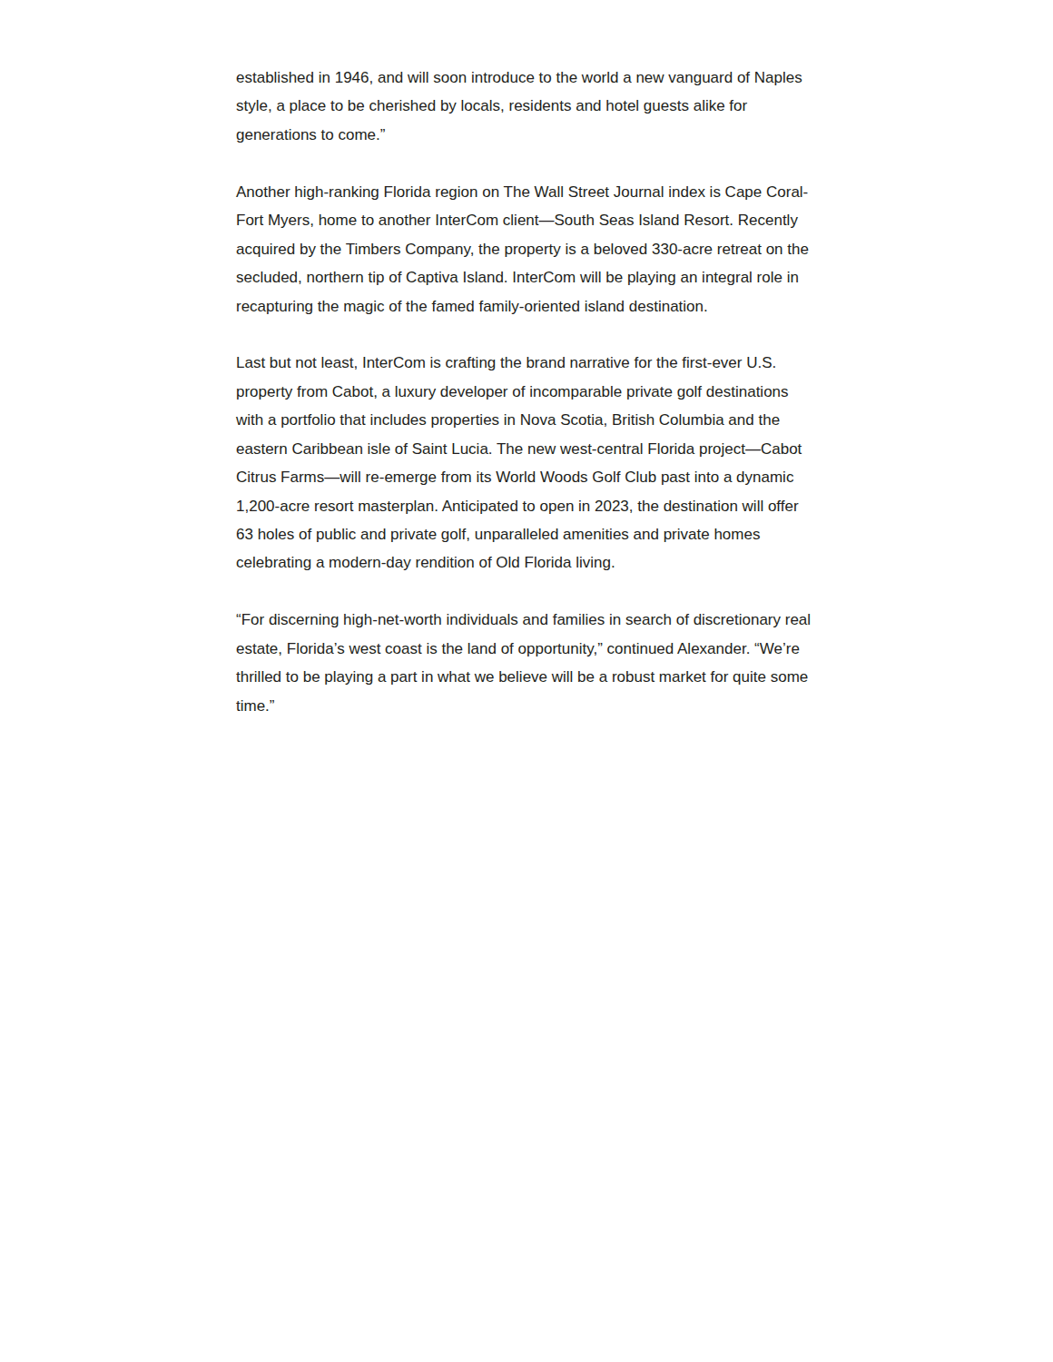established in 1946, and will soon introduce to the world a new vanguard of Naples style, a place to be cherished by locals, residents and hotel guests alike for generations to come.”
Another high-ranking Florida region on The Wall Street Journal index is Cape Coral-Fort Myers, home to another InterCom client—South Seas Island Resort. Recently acquired by the Timbers Company, the property is a beloved 330-acre retreat on the secluded, northern tip of Captiva Island. InterCom will be playing an integral role in recapturing the magic of the famed family-oriented island destination.
Last but not least, InterCom is crafting the brand narrative for the first-ever U.S. property from Cabot, a luxury developer of incomparable private golf destinations with a portfolio that includes properties in Nova Scotia, British Columbia and the eastern Caribbean isle of Saint Lucia. The new west-central Florida project—Cabot Citrus Farms—will re-emerge from its World Woods Golf Club past into a dynamic 1,200-acre resort masterplan. Anticipated to open in 2023, the destination will offer 63 holes of public and private golf, unparalleled amenities and private homes celebrating a modern-day rendition of Old Florida living.
“For discerning high-net-worth individuals and families in search of discretionary real estate, Florida’s west coast is the land of opportunity,” continued Alexander. “We’re thrilled to be playing a part in what we believe will be a robust market for quite some time.”